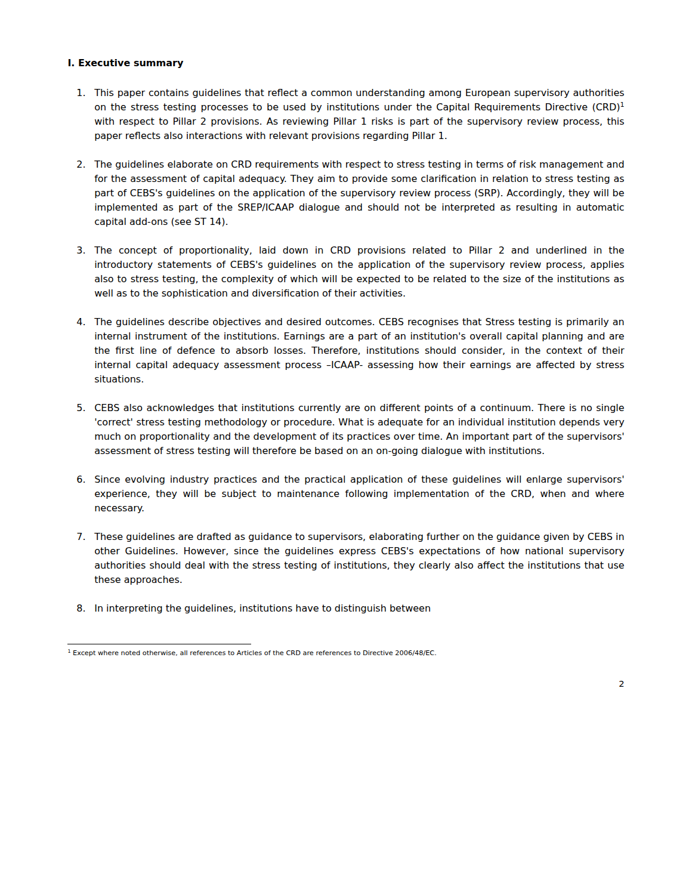I. Executive summary
This paper contains guidelines that reflect a common understanding among European supervisory authorities on the stress testing processes to be used by institutions under the Capital Requirements Directive (CRD)1 with respect to Pillar 2 provisions. As reviewing Pillar 1 risks is part of the supervisory review process, this paper reflects also interactions with relevant provisions regarding Pillar 1.
The guidelines elaborate on CRD requirements with respect to stress testing in terms of risk management and for the assessment of capital adequacy. They aim to provide some clarification in relation to stress testing as part of CEBS's guidelines on the application of the supervisory review process (SRP). Accordingly, they will be implemented as part of the SREP/ICAAP dialogue and should not be interpreted as resulting in automatic capital add-ons (see ST 14).
The concept of proportionality, laid down in CRD provisions related to Pillar 2 and underlined in the introductory statements of CEBS's guidelines on the application of the supervisory review process, applies also to stress testing, the complexity of which will be expected to be related to the size of the institutions as well as to the sophistication and diversification of their activities.
The guidelines describe objectives and desired outcomes. CEBS recognises that Stress testing is primarily an internal instrument of the institutions. Earnings are a part of an institution's overall capital planning and are the first line of defence to absorb losses. Therefore, institutions should consider, in the context of their internal capital adequacy assessment process –ICAAP- assessing how their earnings are affected by stress situations.
CEBS also acknowledges that institutions currently are on different points of a continuum. There is no single 'correct' stress testing methodology or procedure. What is adequate for an individual institution depends very much on proportionality and the development of its practices over time. An important part of the supervisors' assessment of stress testing will therefore be based on an on-going dialogue with institutions.
Since evolving industry practices and the practical application of these guidelines will enlarge supervisors' experience, they will be subject to maintenance following implementation of the CRD, when and where necessary.
These guidelines are drafted as guidance to supervisors, elaborating further on the guidance given by CEBS in other Guidelines. However, since the guidelines express CEBS's expectations of how national supervisory authorities should deal with the stress testing of institutions, they clearly also affect the institutions that use these approaches.
In interpreting the guidelines, institutions have to distinguish between
1Except where noted otherwise, all references to Articles of the CRD are references to Directive 2006/48/EC.
2